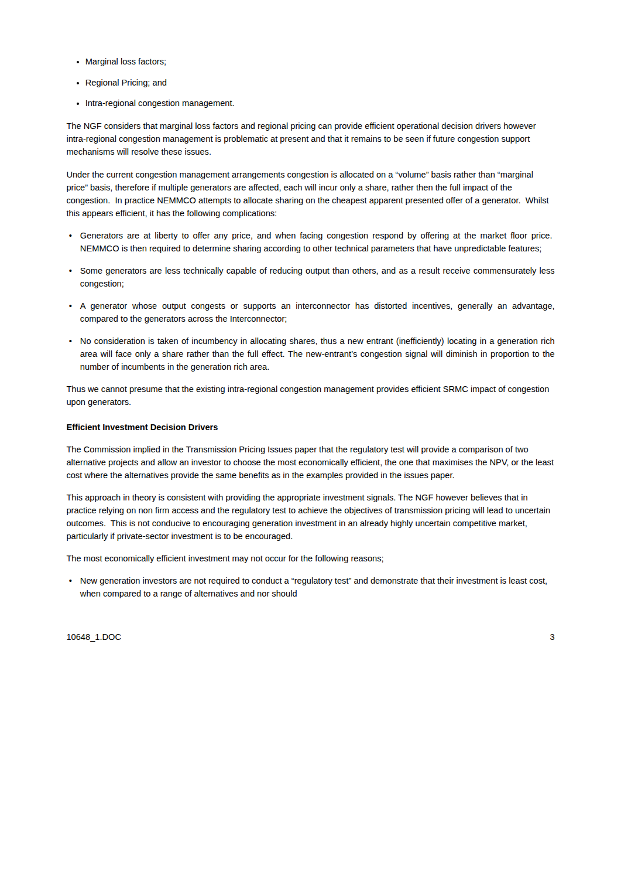Marginal loss factors;
Regional Pricing; and
Intra-regional congestion management.
The NGF considers that marginal loss factors and regional pricing can provide efficient operational decision drivers however intra-regional congestion management is problematic at present and that it remains to be seen if future congestion support mechanisms will resolve these issues.
Under the current congestion management arrangements congestion is allocated on a “volume” basis rather than “marginal price” basis, therefore if multiple generators are affected, each will incur only a share, rather then the full impact of the congestion. In practice NEMMCO attempts to allocate sharing on the cheapest apparent presented offer of a generator. Whilst this appears efficient, it has the following complications:
Generators are at liberty to offer any price, and when facing congestion respond by offering at the market floor price. NEMMCO is then required to determine sharing according to other technical parameters that have unpredictable features;
Some generators are less technically capable of reducing output than others, and as a result receive commensurately less congestion;
A generator whose output congests or supports an interconnector has distorted incentives, generally an advantage, compared to the generators across the Interconnector;
No consideration is taken of incumbency in allocating shares, thus a new entrant (inefficiently) locating in a generation rich area will face only a share rather than the full effect. The new-entrant’s congestion signal will diminish in proportion to the number of incumbents in the generation rich area.
Thus we cannot presume that the existing intra-regional congestion management provides efficient SRMC impact of congestion upon generators.
Efficient Investment Decision Drivers
The Commission implied in the Transmission Pricing Issues paper that the regulatory test will provide a comparison of two alternative projects and allow an investor to choose the most economically efficient, the one that maximises the NPV, or the least cost where the alternatives provide the same benefits as in the examples provided in the issues paper.
This approach in theory is consistent with providing the appropriate investment signals. The NGF however believes that in practice relying on non firm access and the regulatory test to achieve the objectives of transmission pricing will lead to uncertain outcomes. This is not conducive to encouraging generation investment in an already highly uncertain competitive market, particularly if private-sector investment is to be encouraged.
The most economically efficient investment may not occur for the following reasons;
New generation investors are not required to conduct a “regulatory test” and demonstrate that their investment is least cost, when compared to a range of alternatives and nor should
10648_1.DOC 3